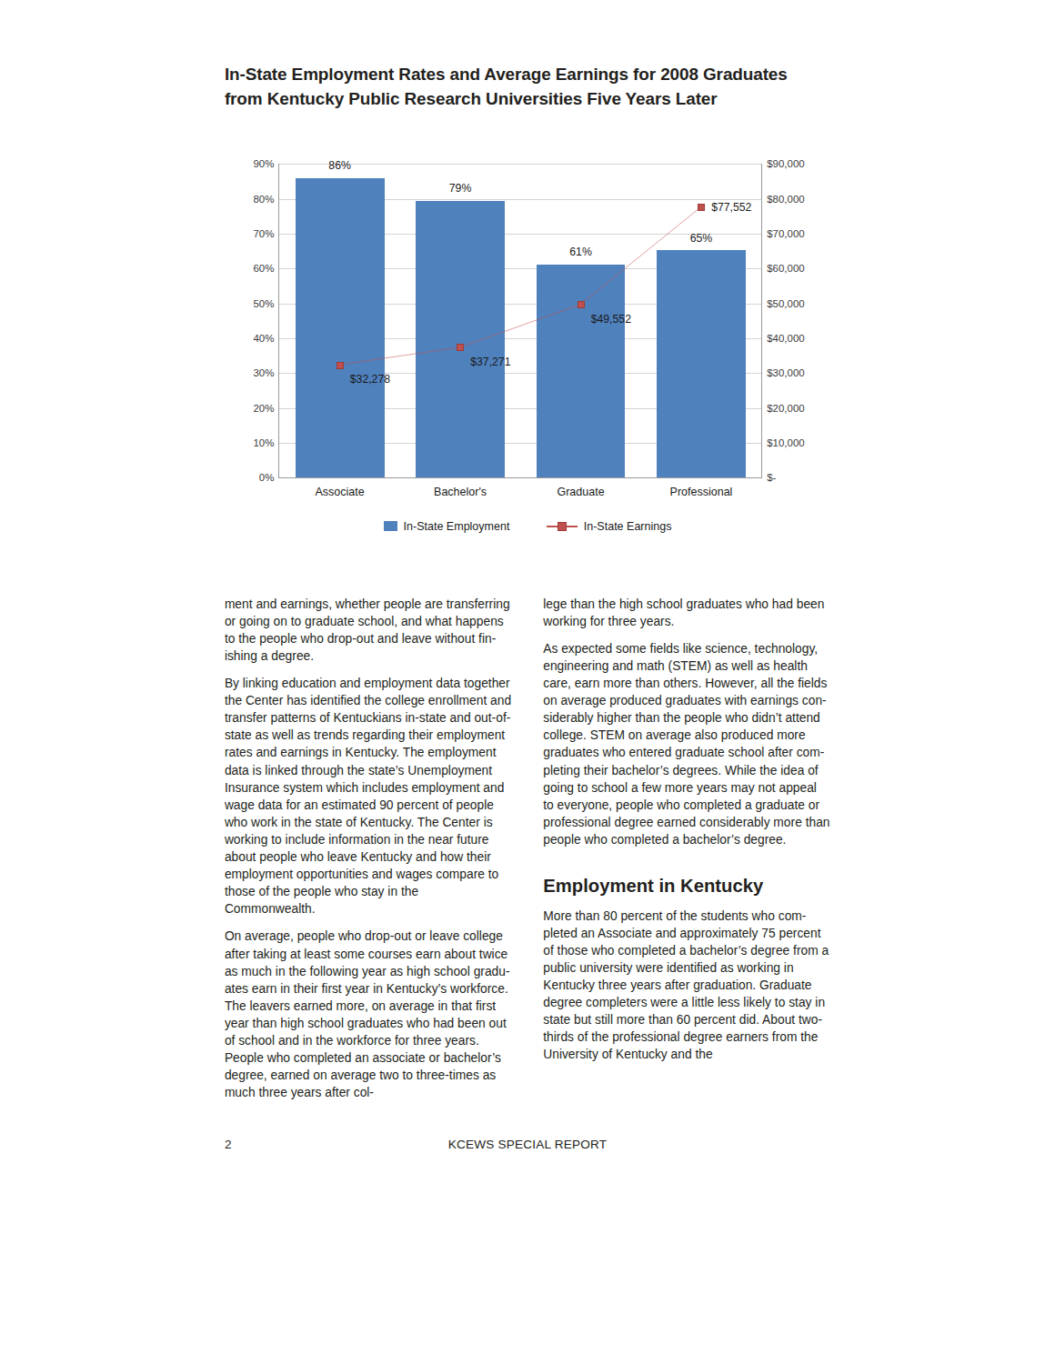In-State Employment Rates and Average Earnings for 2008 Graduates from Kentucky Public Research Universities Five Years Later
90%
80%
70%
60%
50%
40%
30%
20%
10%
0%
$90,000
$80,000
$70,000
$60,000
$50,000
$40,000
$30,000
$20,000
$10,000
$-
86%
Associate
79%
Bachelor's
61%
Graduate
65%
Professional
$32,278
$37,271
$49,552
$77,552
In-State Employment
In-State Earnings
ment and earnings, whether people are transferring or going on to graduate school, and what happens to the people who drop-out and leave without finishing a degree.
By linking education and employment data together the Center has identified the college enrollment and transfer patterns of Kentuckians in-state and out-of-state as well as trends regarding their employment rates and earnings in Kentucky. The employment data is linked through the state’s Unemployment Insurance system which includes employment and wage data for an estimated 90 percent of people who work in the state of Kentucky. The Center is working to include information in the near future about people who leave Kentucky and how their employment opportunities and wages compare to those of the people who stay in the Commonwealth.
On average, people who drop-out or leave college after taking at least some courses earn about twice as much in the following year as high school graduates earn in their first year in Kentucky’s workforce. The leavers earned more, on average in that first year than high school graduates who had been out of school and in the workforce for three years. People who completed an associate or bachelor’s degree, earned on average two to three-times as much three years after col-
lege than the high school graduates who had been working for three years.
As expected some fields like science, technology, engineering and math (STEM) as well as health care, earn more than others. However, all the fields on average produced graduates with earnings considerably higher than the people who didn’t attend college. STEM on average also produced more graduates who entered graduate school after completing their bachelor’s degrees. While the idea of going to school a few more years may not appeal to everyone, people who completed a graduate or professional degree earned considerably more than people who completed a bachelor’s degree.
Employment in Kentucky
More than 80 percent of the students who completed an Associate and approximately 75 percent of those who completed a bachelor’s degree from a public university were identified as working in Kentucky three years after graduation. Graduate degree completers were a little less likely to stay in state but still more than 60 percent did. About two-thirds of the professional degree earners from the University of Kentucky and the
2
KCEWS SPECIAL REPORT